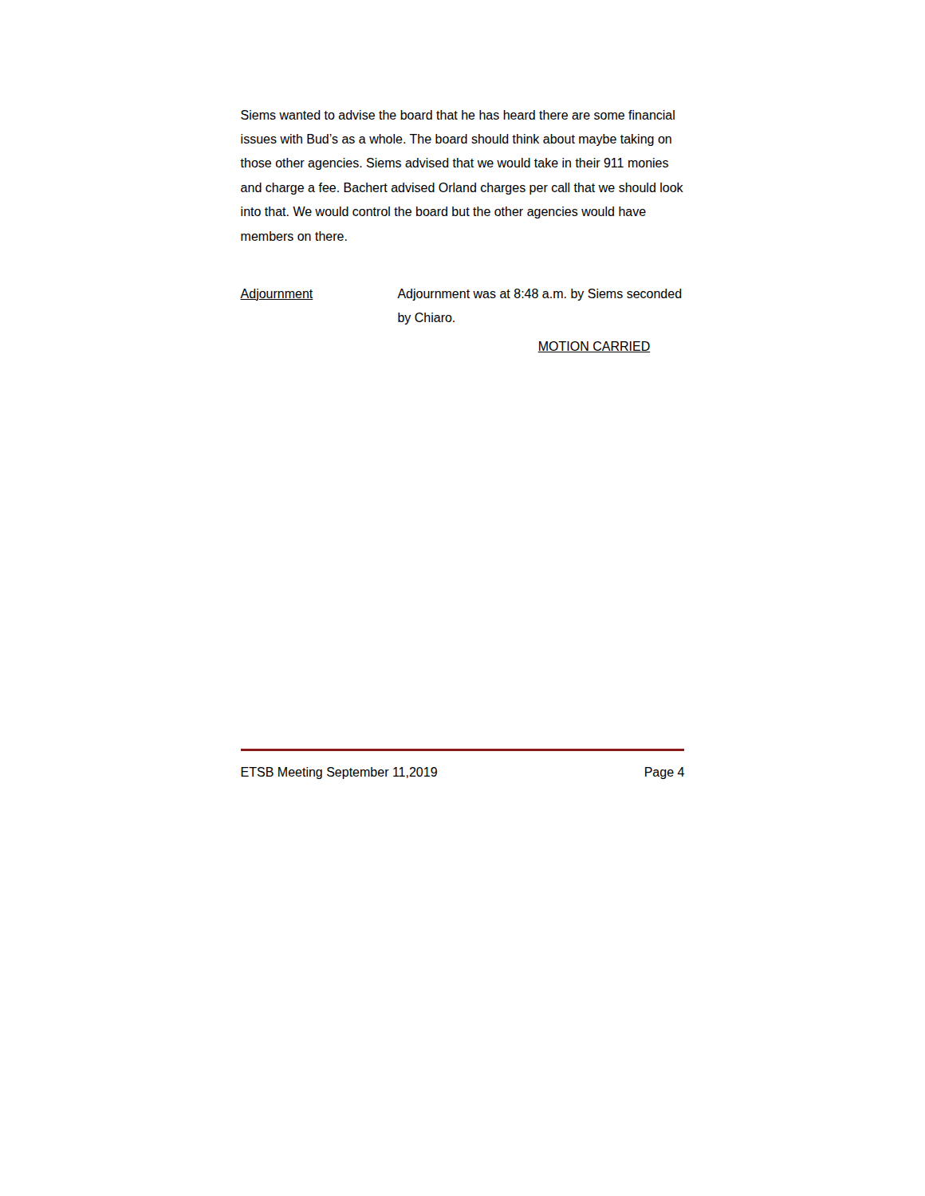Siems wanted to advise the board that he has heard there are some financial issues with Bud’s as a whole. The board should think about maybe taking on those other agencies. Siems advised that we would take in their 911 monies and charge a fee. Bachert advised Orland charges per call that we should look into that. We would control the board but the other agencies would have members on there.
Adjournment
Adjournment was at 8:48 a.m. by Siems seconded by Chiaro.
MOTION CARRIED
ETSB Meeting September 11,2019
Page 4